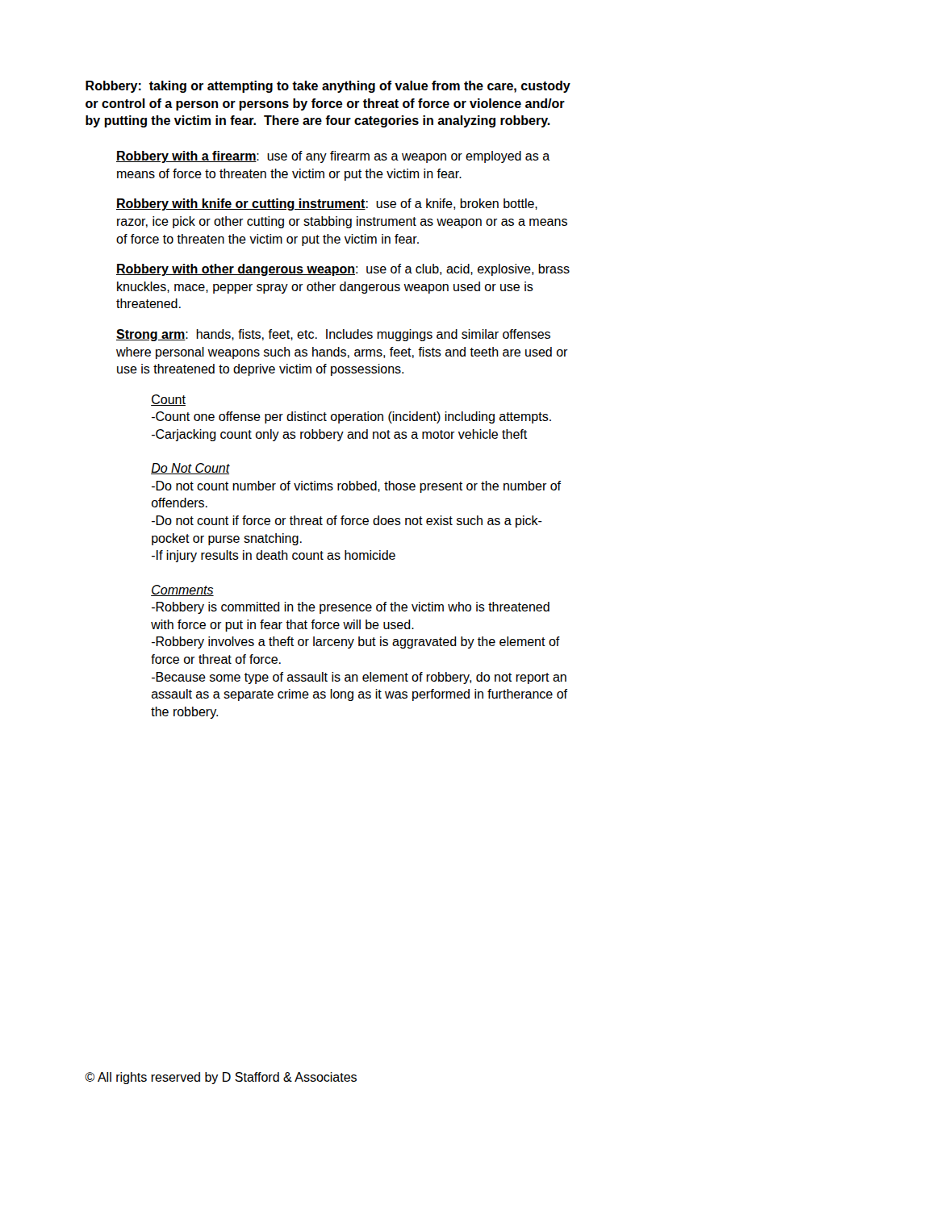Robbery: taking or attempting to take anything of value from the care, custody or control of a person or persons by force or threat of force or violence and/or by putting the victim in fear. There are four categories in analyzing robbery.
Robbery with a firearm: use of any firearm as a weapon or employed as a means of force to threaten the victim or put the victim in fear.
Robbery with knife or cutting instrument: use of a knife, broken bottle, razor, ice pick or other cutting or stabbing instrument as weapon or as a means of force to threaten the victim or put the victim in fear.
Robbery with other dangerous weapon: use of a club, acid, explosive, brass knuckles, mace, pepper spray or other dangerous weapon used or use is threatened.
Strong arm: hands, fists, feet, etc. Includes muggings and similar offenses where personal weapons such as hands, arms, feet, fists and teeth are used or use is threatened to deprive victim of possessions.
Count
-Count one offense per distinct operation (incident) including attempts.
-Carjacking count only as robbery and not as a motor vehicle theft
Do Not Count
-Do not count number of victims robbed, those present or the number of offenders.
-Do not count if force or threat of force does not exist such as a pick-pocket or purse snatching.
-If injury results in death count as homicide
Comments
-Robbery is committed in the presence of the victim who is threatened with force or put in fear that force will be used.
-Robbery involves a theft or larceny but is aggravated by the element of force or threat of force.
-Because some type of assault is an element of robbery, do not report an assault as a separate crime as long as it was performed in furtherance of the robbery.
© All rights reserved by D Stafford & Associates